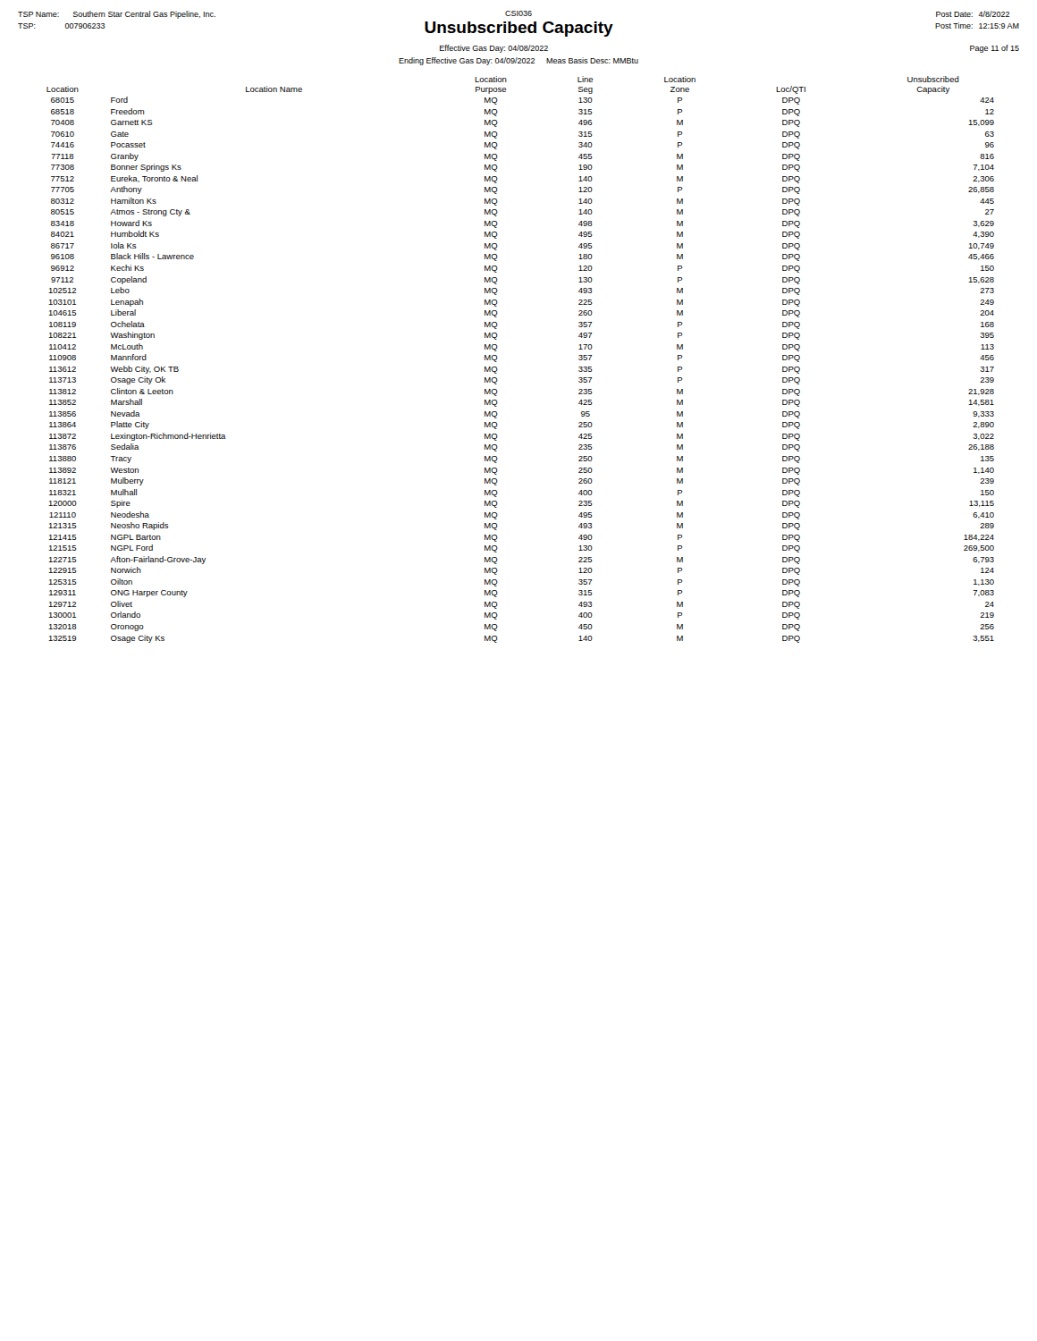| TSP Name: Southern Star Central Gas Pipeline, Inc. TSP: 007906233 | CSI036 Unsubscribed Capacity | / Post Date: / 4/8/2022 / / Post Time: / 12:15:9 AM / |
Page 11 of 15 Effective Gas Day: 04/08/2022
Ending Effective Gas Day: 04/09/2022 Meas Basis Desc: MMBtu
| Location | Location Name | Location Purpose | Line Seg | Location Zone | Loc/QTI | Unsubscribed Capacity |
| --- | --- | --- | --- | --- | --- | --- |
| 68015 | Ford | MQ | 130 | P | DPQ | 424 |
| 68518 | Freedom | MQ | 315 | P | DPQ | 12 |
| 70408 | Garnett KS | MQ | 496 | M | DPQ | 15,099 |
| 70610 | Gate | MQ | 315 | P | DPQ | 63 |
| 74416 | Pocasset | MQ | 340 | P | DPQ | 96 |
| 77118 | Granby | MQ | 455 | M | DPQ | 816 |
| 77308 | Bonner Springs Ks | MQ | 190 | M | DPQ | 7,104 |
| 77512 | Eureka, Toronto & Neal | MQ | 140 | M | DPQ | 2,306 |
| 77705 | Anthony | MQ | 120 | P | DPQ | 26,858 |
| 80312 | Hamilton Ks | MQ | 140 | M | DPQ | 445 |
| 80515 | Atmos - Strong Cty & | MQ | 140 | M | DPQ | 27 |
| 83418 | Howard Ks | MQ | 498 | M | DPQ | 3,629 |
| 84021 | Humboldt Ks | MQ | 495 | M | DPQ | 4,390 |
| 86717 | Iola Ks | MQ | 495 | M | DPQ | 10,749 |
| 96108 | Black Hills - Lawrence | MQ | 180 | M | DPQ | 45,466 |
| 96912 | Kechi Ks | MQ | 120 | P | DPQ | 150 |
| 97112 | Copeland | MQ | 130 | P | DPQ | 15,628 |
| 102512 | Lebo | MQ | 493 | M | DPQ | 273 |
| 103101 | Lenapah | MQ | 225 | M | DPQ | 249 |
| 104615 | Liberal | MQ | 260 | M | DPQ | 204 |
| 108119 | Ochelata | MQ | 357 | P | DPQ | 168 |
| 108221 | Washington | MQ | 497 | P | DPQ | 395 |
| 110412 | McLouth | MQ | 170 | M | DPQ | 113 |
| 110908 | Mannford | MQ | 357 | P | DPQ | 456 |
| 113612 | Webb City, OK TB | MQ | 335 | P | DPQ | 317 |
| 113713 | Osage City Ok | MQ | 357 | P | DPQ | 239 |
| 113812 | Clinton & Leeton | MQ | 235 | M | DPQ | 21,928 |
| 113852 | Marshall | MQ | 425 | M | DPQ | 14,581 |
| 113856 | Nevada | MQ | 95 | M | DPQ | 9,333 |
| 113864 | Platte City | MQ | 250 | M | DPQ | 2,890 |
| 113872 | Lexington-Richmond-Henrietta | MQ | 425 | M | DPQ | 3,022 |
| 113876 | Sedalia | MQ | 235 | M | DPQ | 26,188 |
| 113880 | Tracy | MQ | 250 | M | DPQ | 135 |
| 113892 | Weston | MQ | 250 | M | DPQ | 1,140 |
| 118121 | Mulberry | MQ | 260 | M | DPQ | 239 |
| 118321 | Mulhall | MQ | 400 | P | DPQ | 150 |
| 120000 | Spire | MQ | 235 | M | DPQ | 13,115 |
| 121110 | Neodesha | MQ | 495 | M | DPQ | 6,410 |
| 121315 | Neosho Rapids | MQ | 493 | M | DPQ | 289 |
| 121415 | NGPL Barton | MQ | 490 | P | DPQ | 184,224 |
| 121515 | NGPL Ford | MQ | 130 | P | DPQ | 269,500 |
| 122715 | Afton-Fairland-Grove-Jay | MQ | 225 | M | DPQ | 6,793 |
| 122915 | Norwich | MQ | 120 | P | DPQ | 124 |
| 125315 | Oilton | MQ | 357 | P | DPQ | 1,130 |
| 129311 | ONG Harper County | MQ | 315 | P | DPQ | 7,083 |
| 129712 | Olivet | MQ | 493 | M | DPQ | 24 |
| 130001 | Orlando | MQ | 400 | P | DPQ | 219 |
| 132018 | Oronogo | MQ | 450 | M | DPQ | 256 |
| 132519 | Osage City Ks | MQ | 140 | M | DPQ | 3,551 |